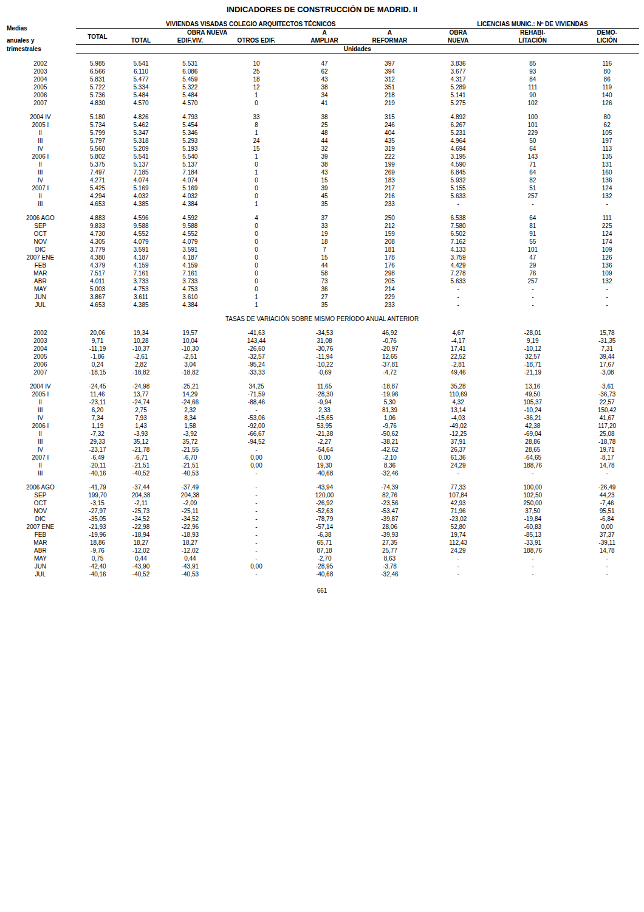INDICADORES DE CONSTRUCCIÓN DE MADRID. II
| Medias | VIVIENDAS VISADAS COLEGIO ARQUITECTOS TÉCNICOS | LICENCIAS MUNIC.: Nº DE VIVIENDAS |
| --- | --- | --- |
| TOTAL | OBRA NUEVA | A | A | OBRA | REHABI- | DEMO- |
| anuales y | TOTAL | EDIF.VIV. | OTROS EDIF. | AMPLIAR | REFORMAR | NUEVA | LITACIÓN | LICIÓN |
| trimestrales | Unidades |
| 2002 | 5.985 | 5.541 | 5.531 | 10 | 47 | 397 | 3.836 | 85 | 116 |
| 2003 | 6.566 | 6.110 | 6.086 | 25 | 62 | 394 | 3.677 | 93 | 80 |
| 2004 | 5.831 | 5.477 | 5.459 | 18 | 43 | 312 | 4.317 | 84 | 86 |
| 2005 | 5.722 | 5.334 | 5.322 | 12 | 38 | 351 | 5.289 | 111 | 119 |
| 2006 | 5.736 | 5.484 | 5.484 | 1 | 34 | 218 | 5.141 | 90 | 140 |
| 2007 | 4.830 | 4.570 | 4.570 | 0 | 41 | 219 | 5.275 | 102 | 126 |
| 2004 IV | 5.180 | 4.826 | 4.793 | 33 | 38 | 315 | 4.892 | 100 | 80 |
| 2005 I | 5.734 | 5.462 | 5.454 | 8 | 25 | 246 | 6.267 | 101 | 62 |
| II | 5.799 | 5.347 | 5.346 | 1 | 48 | 404 | 5.231 | 229 | 105 |
| III | 5.797 | 5.318 | 5.293 | 24 | 44 | 435 | 4.964 | 50 | 197 |
| IV | 5.560 | 5.209 | 5.193 | 15 | 32 | 319 | 4.694 | 64 | 113 |
| 2006 I | 5.802 | 5.541 | 5.540 | 1 | 39 | 222 | 3.195 | 143 | 135 |
| II | 5.375 | 5.137 | 5.137 | 0 | 38 | 199 | 4.590 | 71 | 131 |
| III | 7.497 | 7.185 | 7.184 | 1 | 43 | 269 | 6.845 | 64 | 160 |
| IV | 4.271 | 4.074 | 4.074 | 0 | 15 | 183 | 5.932 | 82 | 136 |
| 2007 I | 5.425 | 5.169 | 5.169 | 0 | 39 | 217 | 5.155 | 51 | 124 |
| II | 4.294 | 4.032 | 4.032 | 0 | 45 | 216 | 5.633 | 257 | 132 |
| III | 4.653 | 4.385 | 4.384 | 1 | 35 | 233 | - | - | - |
| 2006 AGO | 4.883 | 4.596 | 4.592 | 4 | 37 | 250 | 6.538 | 64 | 111 |
| SEP | 9.833 | 9.588 | 9.588 | 0 | 33 | 212 | 7.580 | 81 | 225 |
| OCT | 4.730 | 4.552 | 4.552 | 0 | 19 | 159 | 6.502 | 91 | 124 |
| NOV | 4.305 | 4.079 | 4.079 | 0 | 18 | 208 | 7.162 | 55 | 174 |
| DIC | 3.779 | 3.591 | 3.591 | 0 | 7 | 181 | 4.133 | 101 | 109 |
| 2007 ENE | 4.380 | 4.187 | 4.187 | 0 | 15 | 178 | 3.759 | 47 | 126 |
| FEB | 4.379 | 4.159 | 4.159 | 0 | 44 | 176 | 4.429 | 29 | 136 |
| MAR | 7.517 | 7.161 | 7.161 | 0 | 58 | 298 | 7.278 | 76 | 109 |
| ABR | 4.011 | 3.733 | 3.733 | 0 | 73 | 205 | 5.633 | 257 | 132 |
| MAY | 5.003 | 4.753 | 4.753 | 0 | 36 | 214 | - | - | - |
| JUN | 3.867 | 3.611 | 3.610 | 1 | 27 | 229 | - | - | - |
| JUL | 4.653 | 4.385 | 4.384 | 1 | 35 | 233 | - | - | - |
| TASAS DE VARIACIÓN SOBRE MISMO PERÍODO ANUAL ANTERIOR |
| 2002 | 20,06 | 19,34 | 19,57 | -41,63 | -34,53 | 46,92 | 4,67 | -28,01 | 15,78 |
| 2003 | 9,71 | 10,28 | 10,04 | 143,44 | 31,08 | -0,76 | -4,17 | 9,19 | -31,35 |
| 2004 | -11,19 | -10,37 | -10,30 | -26,60 | -30,76 | -20,97 | 17,41 | -10,12 | 7,31 |
| 2005 | -1,86 | -2,61 | -2,51 | -32,57 | -11,94 | 12,65 | 22,52 | 32,57 | 39,44 |
| 2006 | 0,24 | 2,82 | 3,04 | -95,24 | -10,22 | -37,81 | -2,81 | -18,71 | 17,67 |
| 2007 | -18,15 | -18,82 | -18,82 | -33,33 | -0,69 | -4,72 | 49,46 | -21,19 | -3,08 |
| 2004 IV | -24,45 | -24,98 | -25,21 | 34,25 | 11,65 | -18,87 | 35,28 | 13,16 | -3,61 |
| 2005 I | 11,46 | 13,77 | 14,29 | -71,59 | -28,30 | -19,96 | 110,69 | 49,50 | -36,73 |
| II | -23,11 | -24,74 | -24,66 | -88,46 | -9,94 | 5,30 | 4,32 | 105,37 | 22,57 |
| III | 6,20 | 2,75 | 2,32 | - | 2,33 | 81,39 | 13,14 | -10,24 | 150,42 |
| IV | 7,34 | 7,93 | 8,34 | -53,06 | -15,65 | 1,06 | -4,03 | -36,21 | 41,67 |
| 2006 I | 1,19 | 1,43 | 1,58 | -92,00 | 53,95 | -9,76 | -49,02 | 42,38 | 117,20 |
| II | -7,32 | -3,93 | -3,92 | -66,67 | -21,38 | -50,62 | -12,25 | -69,04 | 25,08 |
| III | 29,33 | 35,12 | 35,72 | -94,52 | -2,27 | -38,21 | 37,91 | 28,86 | -18,78 |
| IV | -23,17 | -21,78 | -21,55 | - | -54,64 | -42,62 | 26,37 | 28,65 | 19,71 |
| 2007 I | -6,49 | -6,71 | -6,70 | 0,00 | 0,00 | -2,10 | 61,36 | -64,65 | -8,17 |
| II | -20,11 | -21,51 | -21,51 | 0,00 | 19,30 | 8,36 | 24,29 | 188,76 | 14,78 |
| III | -40,16 | -40,52 | -40,53 | - | -40,68 | -32,46 | - | - | - |
| 2006 AGO | -41,79 | -37,44 | -37,49 | - | -43,94 | -74,39 | 77,33 | 100,00 | -26,49 |
| SEP | 199,70 | 204,38 | 204,38 | - | 120,00 | 82,76 | 107,84 | 102,50 | 44,23 |
| OCT | -3,15 | -2,11 | -2,09 | - | -26,92 | -23,56 | 42,93 | 250,00 | -7,46 |
| NOV | -27,97 | -25,73 | -25,11 | - | -52,63 | -53,47 | 71,96 | 37,50 | 95,51 |
| DIC | -35,05 | -34,52 | -34,52 | - | -78,79 | -39,87 | -23,02 | -19,84 | -6,84 |
| 2007 ENE | -21,93 | -22,98 | -22,96 | - | -57,14 | 28,06 | 52,80 | -60,83 | 0,00 |
| FEB | -19,96 | -18,94 | -18,93 | - | -6,38 | -39,93 | 19,74 | -85,13 | 37,37 |
| MAR | 18,86 | 18,27 | 18,27 | - | 65,71 | 27,35 | 112,43 | -33,91 | -39,11 |
| ABR | -9,76 | -12,02 | -12,02 | - | 87,18 | 25,77 | 24,29 | 188,76 | 14,78 |
| MAY | 0,75 | 0,44 | 0,44 | - | -2,70 | 8,63 | - | - | - |
| JUN | -42,40 | -43,90 | -43,91 | 0,00 | -28,95 | -3,78 | - | - | - |
| JUL | -40,16 | -40,52 | -40,53 | - | -40,68 | -32,46 | - | - | - |
661